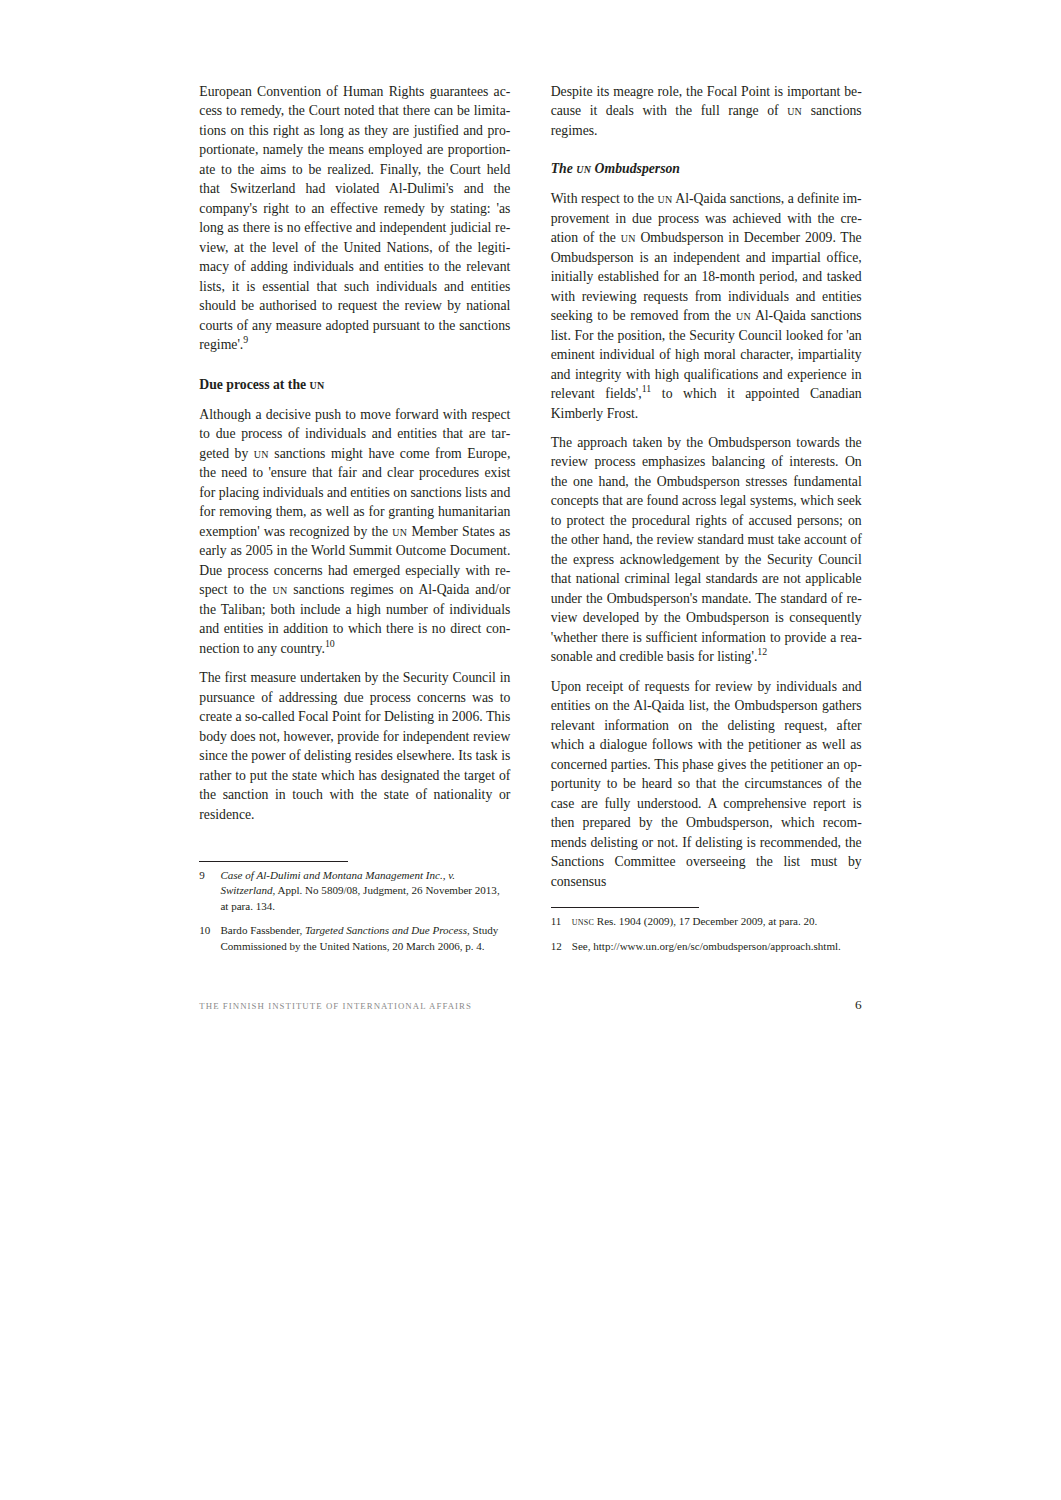European Convention of Human Rights guarantees access to remedy, the Court noted that there can be limitations on this right as long as they are justified and proportionate, namely the means employed are proportionate to the aims to be realized. Finally, the Court held that Switzerland had violated Al-Dulimi's and the company's right to an effective remedy by stating: 'as long as there is no effective and independent judicial review, at the level of the United Nations, of the legitimacy of adding individuals and entities to the relevant lists, it is essential that such individuals and entities should be authorised to request the review by national courts of any measure adopted pursuant to the sanctions regime'.9
Due process at the un
Although a decisive push to move forward with respect to due process of individuals and entities that are targeted by un sanctions might have come from Europe, the need to 'ensure that fair and clear procedures exist for placing individuals and entities on sanctions lists and for removing them, as well as for granting humanitarian exemption' was recognized by the un Member States as early as 2005 in the World Summit Outcome Document. Due process concerns had emerged especially with respect to the un sanctions regimes on Al-Qaida and/or the Taliban; both include a high number of individuals and entities in addition to which there is no direct connection to any country.10
The first measure undertaken by the Security Council in pursuance of addressing due process concerns was to create a so-called Focal Point for Delisting in 2006. This body does not, however, provide for independent review since the power of delisting resides elsewhere. Its task is rather to put the state which has designated the target of the sanction in touch with the state of nationality or residence.
9
Case of Al-Dulimi and Montana Management Inc., v. Switzerland, Appl. No 5809/08, Judgment, 26 November 2013, at para. 134.
10
Bardo Fassbender, Targeted Sanctions and Due Process, Study Commissioned by the United Nations, 20 March 2006, p. 4.
Despite its meagre role, the Focal Point is important because it deals with the full range of un sanctions regimes.
The un Ombudsperson
With respect to the un Al-Qaida sanctions, a definite improvement in due process was achieved with the creation of the un Ombudsperson in December 2009. The Ombudsperson is an independent and impartial office, initially established for an 18-month period, and tasked with reviewing requests from individuals and entities seeking to be removed from the un Al-Qaida sanctions list. For the position, the Security Council looked for 'an eminent individual of high moral character, impartiality and integrity with high qualifications and experience in relevant fields',11 to which it appointed Canadian Kimberly Frost.
The approach taken by the Ombudsperson towards the review process emphasizes balancing of interests. On the one hand, the Ombudsperson stresses fundamental concepts that are found across legal systems, which seek to protect the procedural rights of accused persons; on the other hand, the review standard must take account of the express acknowledgement by the Security Council that national criminal legal standards are not applicable under the Ombudsperson's mandate. The standard of review developed by the Ombudsperson is consequently 'whether there is sufficient information to provide a reasonable and credible basis for listing'.12
Upon receipt of requests for review by individuals and entities on the Al-Qaida list, the Ombudsperson gathers relevant information on the delisting request, after which a dialogue follows with the petitioner as well as concerned parties. This phase gives the petitioner an opportunity to be heard so that the circumstances of the case are fully understood. A comprehensive report is then prepared by the Ombudsperson, which recommends delisting or not. If delisting is recommended, the Sanctions Committee overseeing the list must by consensus
11
unsc Res. 1904 (2009), 17 December 2009, at para. 20.
12
See, http://www.un.org/en/sc/ombudsperson/approach.shtml.
The Finnish Institute of International Affairs 6